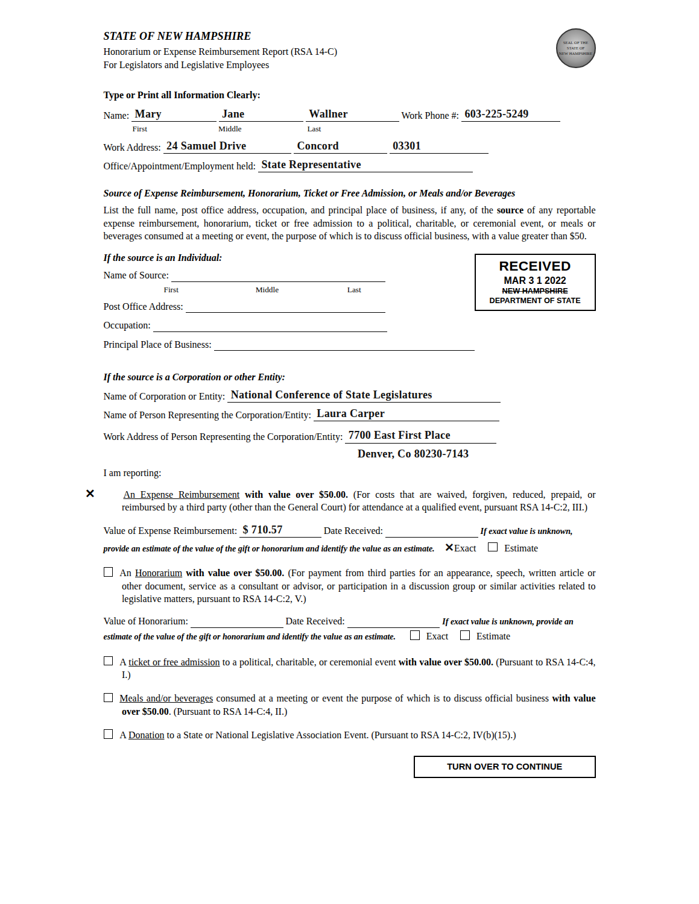SEAL OF THE
STATE OF
NEW HAMPSHIRE
STATE OF NEW HAMPSHIRE
Honorarium or Expense Reimbursement Report (RSA 14-C)
For Legislators and Legislative Employees
Type or Print all Information Clearly:
Name: Mary Jane Wallner Work Phone #: 603-225-5249
First Middle Last
Work Address: 24 Samuel Drive Concord 03301
Office/Appointment/Employment held: State Representative
Source of Expense Reimbursement, Honorarium, Ticket or Free Admission, or Meals and/or Beverages
List the full name, post office address, occupation, and principal place of business, if any, of the source of any reportable expense reimbursement, honorarium, ticket or free admission to a political, charitable, or ceremonial event, or meals or beverages consumed at a meeting or event, the purpose of which is to discuss official business, with a value greater than $50.
RECEIVED
MAR 3 1 2022
NEW HAMPSHIRE
DEPARTMENT OF STATE
If the source is an Individual:
Name of Source:
First Middle Last
Post Office Address:
Occupation:
Principal Place of Business:
If the source is a Corporation or other Entity:
Name of Corporation or Entity: National Conference of State Legislatures
Name of Person Representing the Corporation/Entity: Laura Carper
Work Address of Person Representing the Corporation/Entity: 7700 East First Place
Denver, Co 80230-7143
I am reporting:
✕An Expense Reimbursement with value over $50.00. (For costs that are waived, forgiven, reduced, prepaid, or reimbursed by a third party (other than the General Court) for attendance at a qualified event, pursuant RSA 14-C:2, III.)
Value of Expense Reimbursement: $ 710.57 Date Received: If exact value is unknown,
provide an estimate of the value of the gift or honorarium and identify the value as an estimate. ✕Exact Estimate
An Honorarium with value over $50.00. (For payment from third parties for an appearance, speech, written article or other document, service as a consultant or advisor, or participation in a discussion group or similar activities related to legislative matters, pursuant to RSA 14-C:2, V.)
Value of Honorarium: Date Received: If exact value is unknown, provide an
estimate of the value of the gift or honorarium and identify the value as an estimate. Exact Estimate
A ticket or free admission to a political, charitable, or ceremonial event with value over $50.00. (Pursuant to RSA 14-C:4, I.)
Meals and/or beverages consumed at a meeting or event the purpose of which is to discuss official business with value over $50.00. (Pursuant to RSA 14-C:4, II.)
A Donation to a State or National Legislative Association Event. (Pursuant to RSA 14-C:2, IV(b)(15).)
TURN OVER TO CONTINUE